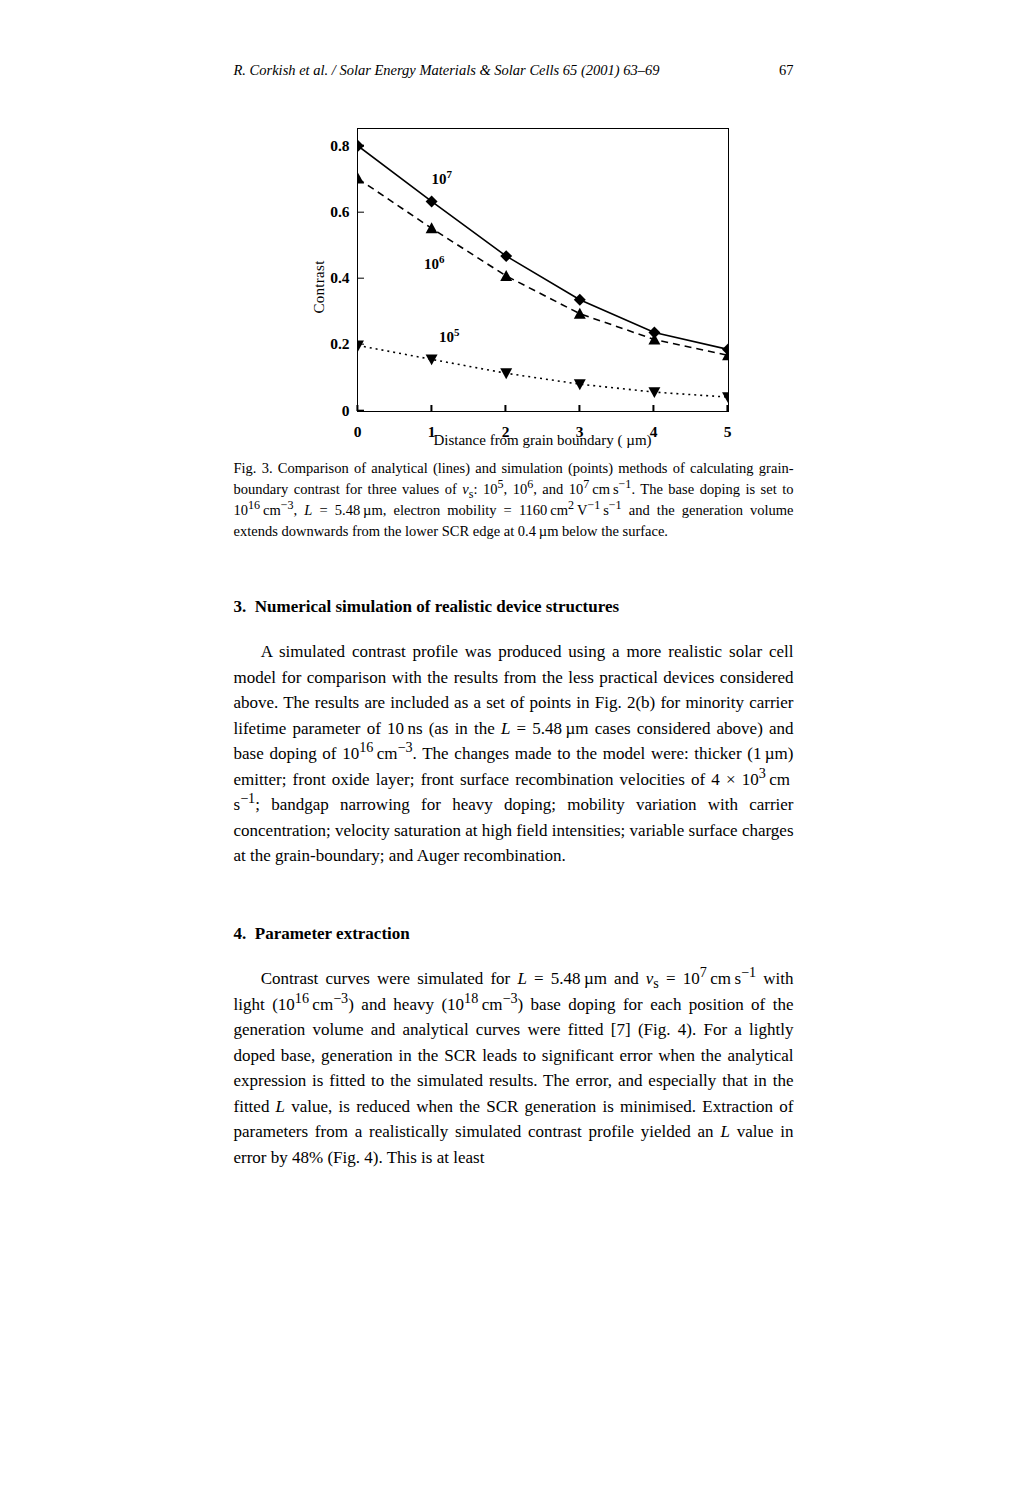R. Corkish et al. / Solar Energy Materials & Solar Cells 65 (2001) 63–69 67
Contrast
0
0.2
0.4
0.6
0.8
0
1
2
3
4
5
107
106
105
Distance from grain boundary ( µm)
Fig. 3. Comparison of analytical (lines) and simulation (points) methods of calculating grain-boundary contrast for three values of vs: 105, 106, and 107 cm s−1. The base doping is set to 1016 cm−3, L = 5.48 µm, electron mobility = 1160 cm2 V−1 s−1 and the generation volume extends downwards from the lower SCR edge at 0.4 µm below the surface.
3. Numerical simulation of realistic device structures
A simulated contrast profile was produced using a more realistic solar cell model for comparison with the results from the less practical devices considered above. The results are included as a set of points in Fig. 2(b) for minority carrier lifetime parameter of 10 ns (as in the L = 5.48 µm cases considered above) and base doping of 1016 cm−3. The changes made to the model were: thicker (1 µm) emitter; front oxide layer; front surface recombination velocities of 4 × 103 cm s−1; bandgap narrowing for heavy doping; mobility variation with carrier concentration; velocity saturation at high field intensities; variable surface charges at the grain-boundary; and Auger recombination.
4. Parameter extraction
Contrast curves were simulated for L = 5.48 µm and vs = 107 cm s−1 with light (1016 cm−3) and heavy (1018 cm−3) base doping for each position of the generation volume and analytical curves were fitted [7] (Fig. 4). For a lightly doped base, generation in the SCR leads to significant error when the analytical expression is fitted to the simulated results. The error, and especially that in the fitted L value, is reduced when the SCR generation is minimised. Extraction of parameters from a realistically simulated contrast profile yielded an L value in error by 48% (Fig. 4). This is at least